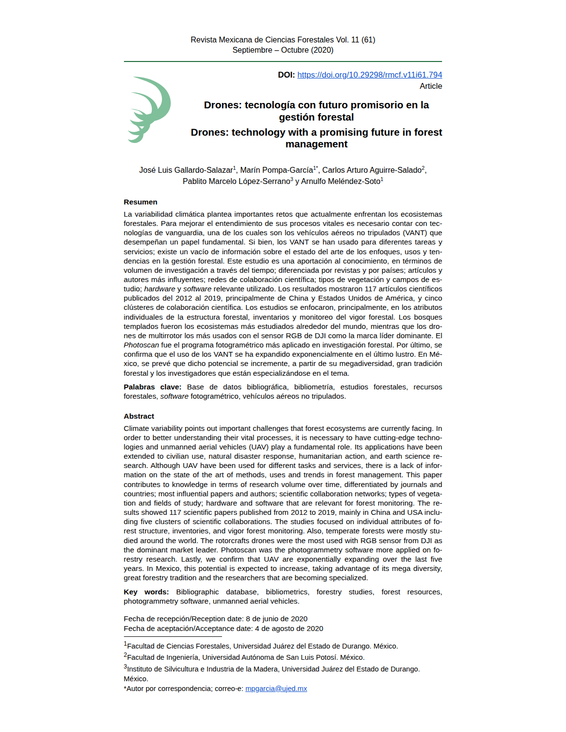Revista Mexicana de Ciencias Forestales Vol. 11 (61)
Septiembre – Octubre (2020)
DOI: https://doi.org/10.29298/rmcf.v11i61.794
Article
Drones: tecnología con futuro promisorio en la gestión forestal
Drones: technology with a promising future in forest management
José Luis Gallardo-Salazar1, Marín Pompa-García1*, Carlos Arturo Aguirre-Salado2,
Pablito Marcelo López-Serrano3 y Arnulfo Meléndez-Soto1
Resumen
La variabilidad climática plantea importantes retos que actualmente enfrentan los ecosistemas forestales. Para mejorar el entendimiento de sus procesos vitales es necesario contar con tecnologías de vanguardia, una de los cuales son los vehículos aéreos no tripulados (VANT) que desempeñan un papel fundamental. Si bien, los VANT se han usado para diferentes tareas y servicios; existe un vacío de información sobre el estado del arte de los enfoques, usos y tendencias en la gestión forestal. Este estudio es una aportación al conocimiento, en términos de volumen de investigación a través del tiempo; diferenciada por revistas y por países; artículos y autores más influyentes; redes de colaboración científica; tipos de vegetación y campos de estudio; hardware y software relevante utilizado. Los resultados mostraron 117 artículos científicos publicados del 2012 al 2019, principalmente de China y Estados Unidos de América, y cinco clústeres de colaboración científica. Los estudios se enfocaron, principalmente, en los atributos individuales de la estructura forestal, inventarios y monitoreo del vigor forestal. Los bosques templados fueron los ecosistemas más estudiados alrededor del mundo, mientras que los drones de multirrotor los más usados con el sensor RGB de DJI como la marca líder dominante. El Photoscan fue el programa fotogramétrico más aplicado en investigación forestal. Por último, se confirma que el uso de los VANT se ha expandido exponencialmente en el último lustro. En México, se prevé que dicho potencial se incremente, a partir de su megadiversidad, gran tradición forestal y los investigadores que están especializándose en el tema.
Palabras clave: Base de datos bibliográfica, bibliometría, estudios forestales, recursos forestales, software fotogramétrico, vehículos aéreos no tripulados.
Abstract
Climate variability points out important challenges that forest ecosystems are currently facing. In order to better understanding their vital processes, it is necessary to have cutting-edge technologies and unmanned aerial vehicles (UAV) play a fundamental role. Its applications have been extended to civilian use, natural disaster response, humanitarian action, and earth science research. Although UAV have been used for different tasks and services, there is a lack of information on the state of the art of methods, uses and trends in forest management. This paper contributes to knowledge in terms of research volume over time, differentiated by journals and countries; most influential papers and authors; scientific collaboration networks; types of vegetation and fields of study; hardware and software that are relevant for forest monitoring. The results showed 117 scientific papers published from 2012 to 2019, mainly in China and USA including five clusters of scientific collaborations. The studies focused on individual attributes of forest structure, inventories, and vigor forest monitoring. Also, temperate forests were mostly studied around the world. The rotorcrafts drones were the most used with RGB sensor from DJI as the dominant market leader. Photoscan was the photogrammetry software more applied on forestry research. Lastly, we confirm that UAV are exponentially expanding over the last five years. In Mexico, this potential is expected to increase, taking advantage of its mega diversity, great forestry tradition and the researchers that are becoming specialized.
Key words: Bibliographic database, bibliometrics, forestry studies, forest resources, photogrammetry software, unmanned aerial vehicles.
Fecha de recepción/Reception date: 8 de junio de 2020
Fecha de aceptación/Acceptance date: 4 de agosto de 2020
1Facultad de Ciencias Forestales, Universidad Juárez del Estado de Durango. México.
2Facultad de Ingeniería, Universidad Autónoma de San Luis Potosí. México.
3Instituto de Silvicultura e Industria de la Madera, Universidad Juárez del Estado de Durango. México.
*Autor por correspondencia; correo-e: mpgarcia@ujed.mx